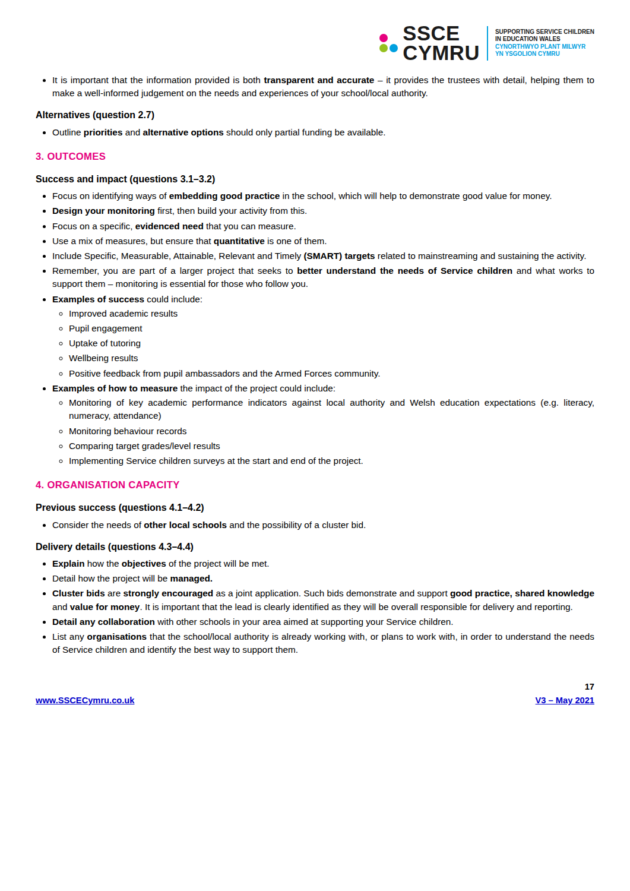SSCE CYMRU
SUPPORTING SERVICE CHILDREN
IN EDUCATION WALES
CYNORTHWYO PLANT MILWYR
YN YSGOLION CYMRU
It is important that the information provided is both transparent and accurate – it provides the trustees with detail, helping them to make a well-informed judgement on the needs and experiences of your school/local authority.
Alternatives (question 2.7)
Outline priorities and alternative options should only partial funding be available.
3. OUTCOMES
Success and impact (questions 3.1–3.2)
Focus on identifying ways of embedding good practice in the school, which will help to demonstrate good value for money.
Design your monitoring first, then build your activity from this.
Focus on a specific, evidenced need that you can measure.
Use a mix of measures, but ensure that quantitative is one of them.
Include Specific, Measurable, Attainable, Relevant and Timely (SMART) targets related to mainstreaming and sustaining the activity.
Remember, you are part of a larger project that seeks to better understand the needs of Service children and what works to support them – monitoring is essential for those who follow you.
Examples of success could include:
Improved academic results
Pupil engagement
Uptake of tutoring
Wellbeing results
Positive feedback from pupil ambassadors and the Armed Forces community.
Examples of how to measure the impact of the project could include:
Monitoring of key academic performance indicators against local authority and Welsh education expectations (e.g. literacy, numeracy, attendance)
Monitoring behaviour records
Comparing target grades/level results
Implementing Service children surveys at the start and end of the project.
4. ORGANISATION CAPACITY
Previous success (questions 4.1–4.2)
Consider the needs of other local schools and the possibility of a cluster bid.
Delivery details (questions 4.3–4.4)
Explain how the objectives of the project will be met.
Detail how the project will be managed.
Cluster bids are strongly encouraged as a joint application. Such bids demonstrate and support good practice, shared knowledge and value for money. It is important that the lead is clearly identified as they will be overall responsible for delivery and reporting.
Detail any collaboration with other schools in your area aimed at supporting your Service children.
List any organisations that the school/local authority is already working with, or plans to work with, in order to understand the needs of Service children and identify the best way to support them.
www.SSCECymru.co.uk
17
V3 – May 2021